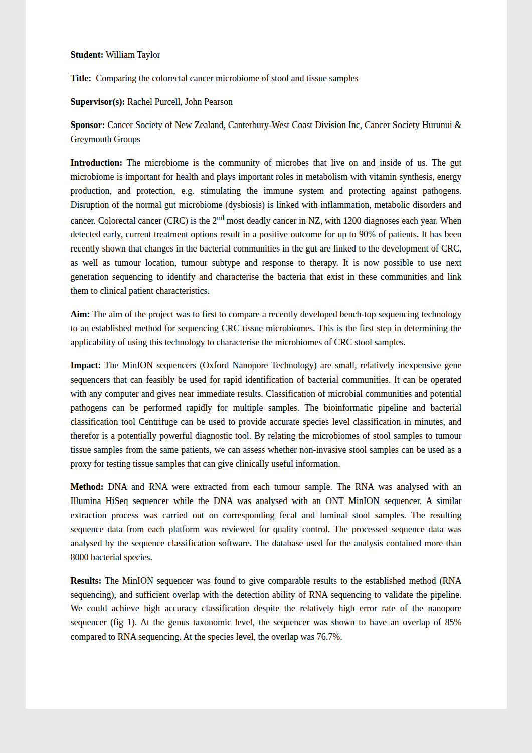Student: William Taylor
Title: Comparing the colorectal cancer microbiome of stool and tissue samples
Supervisor(s): Rachel Purcell, John Pearson
Sponsor: Cancer Society of New Zealand, Canterbury-West Coast Division Inc, Cancer Society Hurunui & Greymouth Groups
Introduction: The microbiome is the community of microbes that live on and inside of us. The gut microbiome is important for health and plays important roles in metabolism with vitamin synthesis, energy production, and protection, e.g. stimulating the immune system and protecting against pathogens. Disruption of the normal gut microbiome (dysbiosis) is linked with inflammation, metabolic disorders and cancer. Colorectal cancer (CRC) is the 2nd most deadly cancer in NZ, with 1200 diagnoses each year. When detected early, current treatment options result in a positive outcome for up to 90% of patients. It has been recently shown that changes in the bacterial communities in the gut are linked to the development of CRC, as well as tumour location, tumour subtype and response to therapy. It is now possible to use next generation sequencing to identify and characterise the bacteria that exist in these communities and link them to clinical patient characteristics.
Aim: The aim of the project was to first to compare a recently developed bench-top sequencing technology to an established method for sequencing CRC tissue microbiomes. This is the first step in determining the applicability of using this technology to characterise the microbiomes of CRC stool samples.
Impact: The MinION sequencers (Oxford Nanopore Technology) are small, relatively inexpensive gene sequencers that can feasibly be used for rapid identification of bacterial communities. It can be operated with any computer and gives near immediate results. Classification of microbial communities and potential pathogens can be performed rapidly for multiple samples. The bioinformatic pipeline and bacterial classification tool Centrifuge can be used to provide accurate species level classification in minutes, and therefor is a potentially powerful diagnostic tool. By relating the microbiomes of stool samples to tumour tissue samples from the same patients, we can assess whether non-invasive stool samples can be used as a proxy for testing tissue samples that can give clinically useful information.
Method: DNA and RNA were extracted from each tumour sample. The RNA was analysed with an Illumina HiSeq sequencer while the DNA was analysed with an ONT MinION sequencer. A similar extraction process was carried out on corresponding fecal and luminal stool samples. The resulting sequence data from each platform was reviewed for quality control. The processed sequence data was analysed by the sequence classification software. The database used for the analysis contained more than 8000 bacterial species.
Results: The MinION sequencer was found to give comparable results to the established method (RNA sequencing), and sufficient overlap with the detection ability of RNA sequencing to validate the pipeline. We could achieve high accuracy classification despite the relatively high error rate of the nanopore sequencer (fig 1). At the genus taxonomic level, the sequencer was shown to have an overlap of 85% compared to RNA sequencing. At the species level, the overlap was 76.7%.